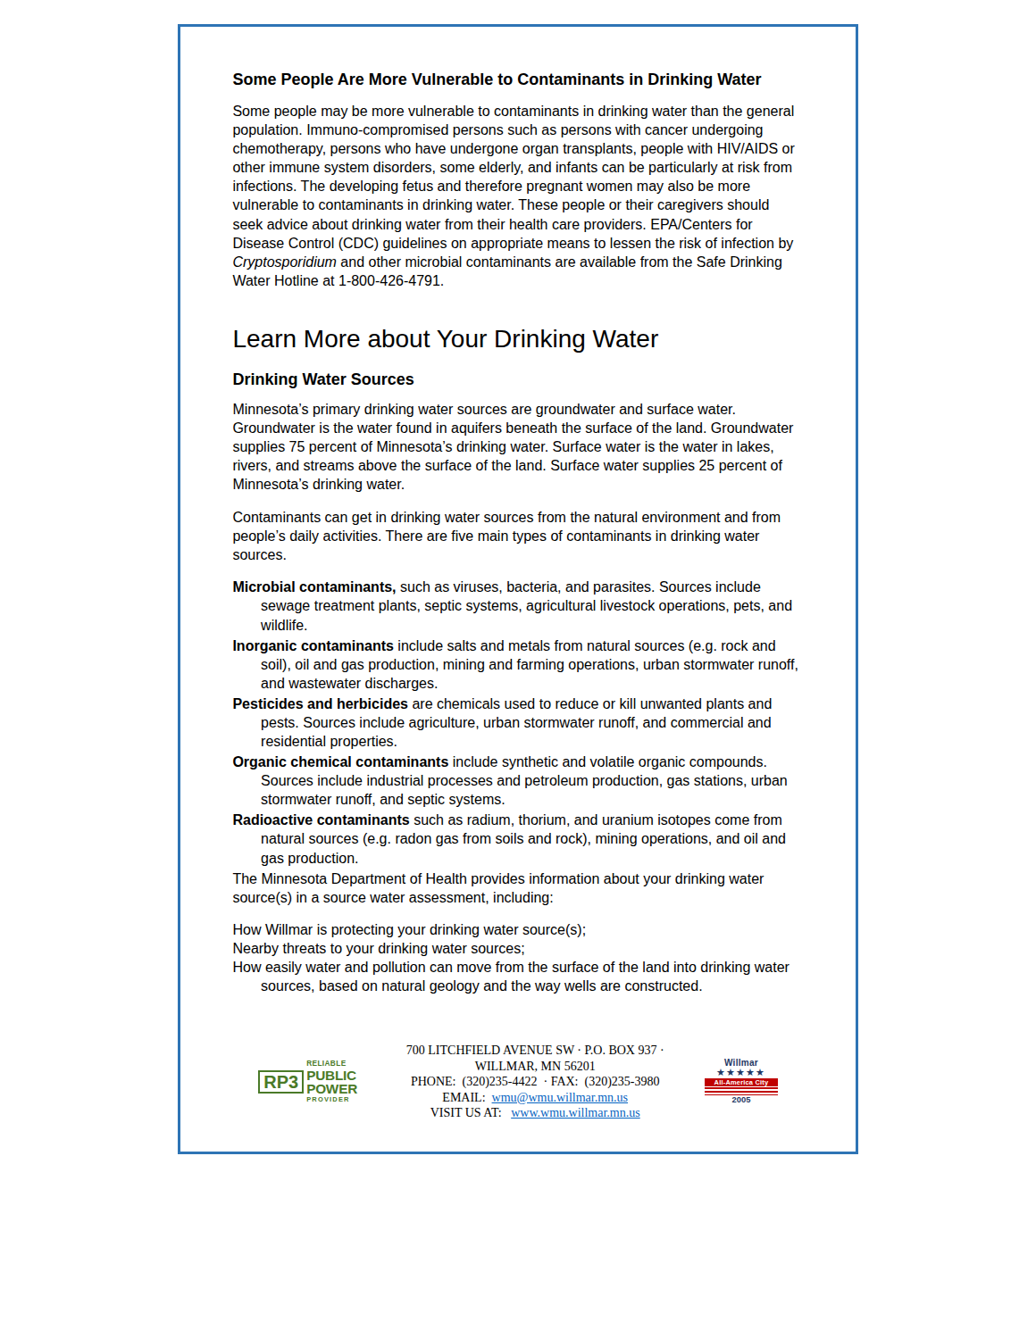Some People Are More Vulnerable to Contaminants in Drinking Water
Some people may be more vulnerable to contaminants in drinking water than the general population. Immuno-compromised persons such as persons with cancer undergoing chemotherapy, persons who have undergone organ transplants, people with HIV/AIDS or other immune system disorders, some elderly, and infants can be particularly at risk from infections. The developing fetus and therefore pregnant women may also be more vulnerable to contaminants in drinking water. These people or their caregivers should seek advice about drinking water from their health care providers. EPA/Centers for Disease Control (CDC) guidelines on appropriate means to lessen the risk of infection by Cryptosporidium and other microbial contaminants are available from the Safe Drinking Water Hotline at 1-800-426-4791.
Learn More about Your Drinking Water
Drinking Water Sources
Minnesota’s primary drinking water sources are groundwater and surface water. Groundwater is the water found in aquifers beneath the surface of the land. Groundwater supplies 75 percent of Minnesota’s drinking water. Surface water is the water in lakes, rivers, and streams above the surface of the land. Surface water supplies 25 percent of Minnesota’s drinking water.
Contaminants can get in drinking water sources from the natural environment and from people’s daily activities. There are five main types of contaminants in drinking water sources.
Microbial contaminants, such as viruses, bacteria, and parasites. Sources include sewage treatment plants, septic systems, agricultural livestock operations, pets, and wildlife.
Inorganic contaminants include salts and metals from natural sources (e.g. rock and soil), oil and gas production, mining and farming operations, urban stormwater runoff, and wastewater discharges.
Pesticides and herbicides are chemicals used to reduce or kill unwanted plants and pests. Sources include agriculture, urban stormwater runoff, and commercial and residential properties.
Organic chemical contaminants include synthetic and volatile organic compounds. Sources include industrial processes and petroleum production, gas stations, urban stormwater runoff, and septic systems.
Radioactive contaminants such as radium, thorium, and uranium isotopes come from natural sources (e.g. radon gas from soils and rock), mining operations, and oil and gas production.
The Minnesota Department of Health provides information about your drinking water source(s) in a source water assessment, including:
How Willmar is protecting your drinking water source(s);
Nearby threats to your drinking water sources;
How easily water and pollution can move from the surface of the land into drinking water sources, based on natural geology and the way wells are constructed.
RP3
RELIABLE
PUBLIC
POWER
PROVIDER
700 LITCHFIELD AVENUE SW · P.O. BOX 937 · WILLMAR, MN 56201
PHONE: (320)235-4422 · FAX: (320)235-3980
EMAIL: wmu@wmu.willmar.mn.us
VISIT US AT: www.wmu.willmar.mn.us
Willmar
★★★★★
All-America City
2005